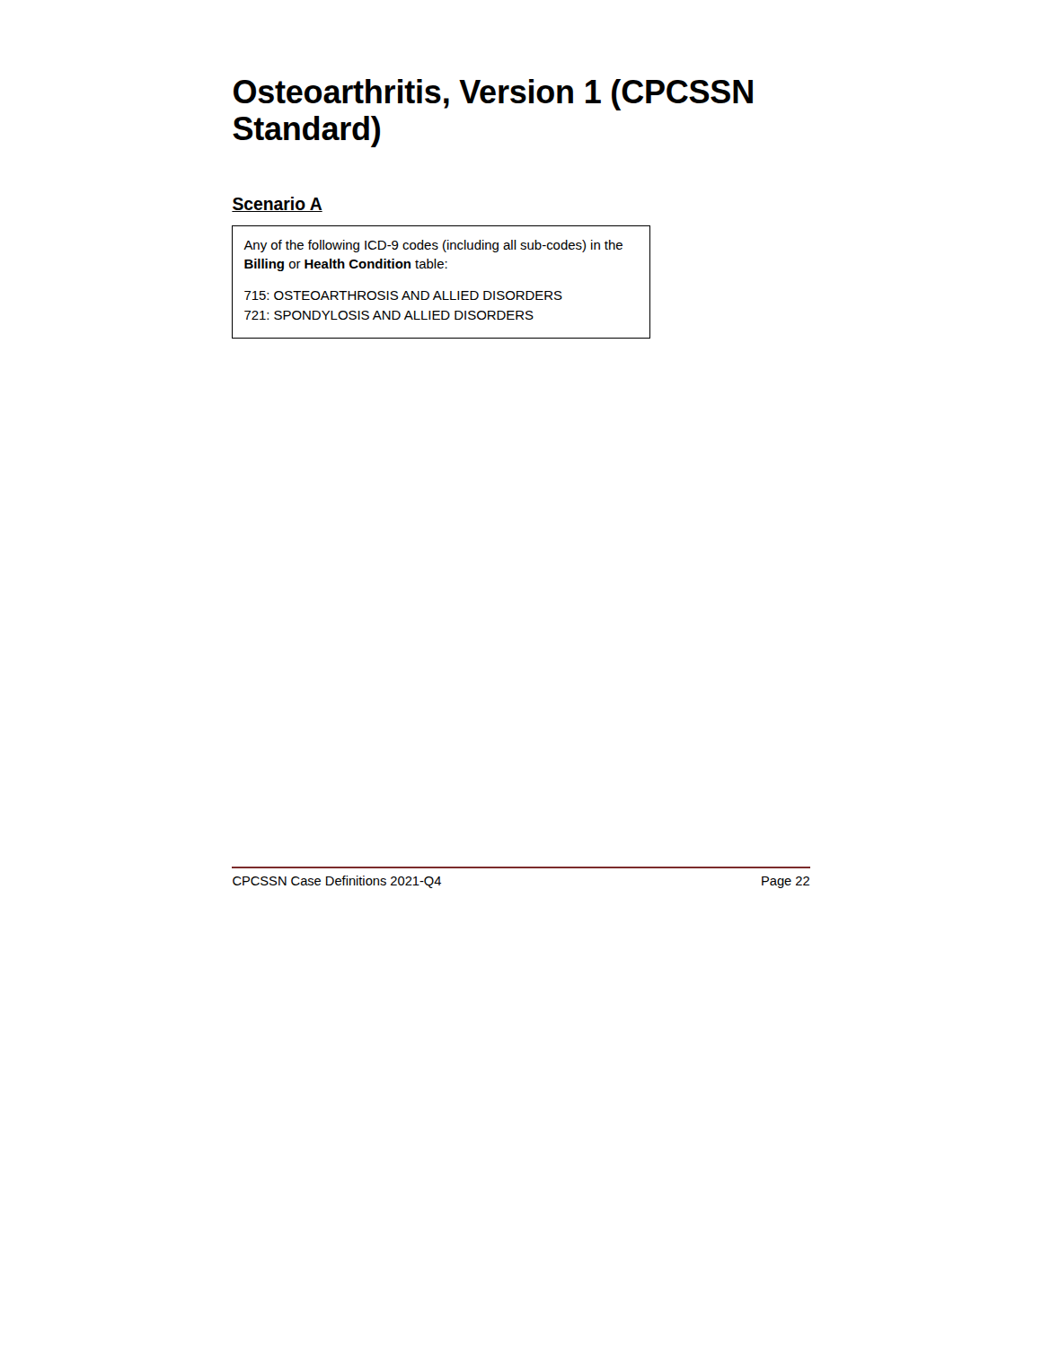Osteoarthritis, Version 1 (CPCSSN Standard)
Scenario A
Any of the following ICD-9 codes (including all sub-codes) in the Billing or Health Condition table:
715: OSTEOARTHROSIS AND ALLIED DISORDERS
721: SPONDYLOSIS AND ALLIED DISORDERS
CPCSSN Case Definitions 2021-Q4 Page 22